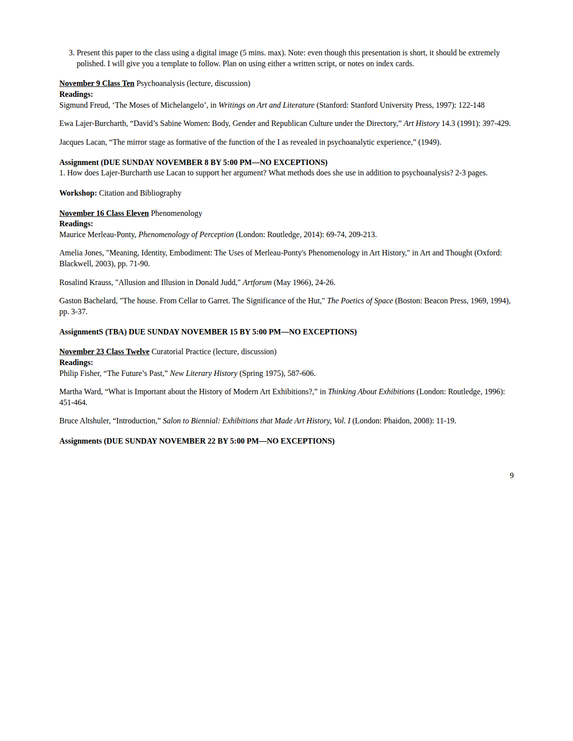Present this paper to the class using a digital image (5 mins. max). Note: even though this presentation is short, it should be extremely polished. I will give you a template to follow. Plan on using either a written script, or notes on index cards.
November 9 Class Ten Psychoanalysis (lecture, discussion)
Readings:
Sigmund Freud, ‘The Moses of Michelangelo’, in Writings on Art and Literature (Stanford: Stanford University Press, 1997): 122-148
Ewa Lajer-Burcharth, “David’s Sabine Women: Body, Gender and Republican Culture under the Directory,” Art History 14.3 (1991): 397-429.
Jacques Lacan, “The mirror stage as formative of the function of the I as revealed in psychoanalytic experience,” (1949).
Assignment (DUE SUNDAY NOVEMBER 8 BY 5:00 PM—NO EXCEPTIONS)
1. How does Lajer-Burcharth use Lacan to support her argument? What methods does she use in addition to psychoanalysis? 2-3 pages.
Workshop: Citation and Bibliography
November 16 Class Eleven Phenomenology
Readings:
Maurice Merleau-Ponty, Phenomenology of Perception (London: Routledge, 2014): 69-74, 209-213.
Amelia Jones, "Meaning, Identity, Embodiment: The Uses of Merleau-Ponty's Phenomenology in Art History," in Art and Thought (Oxford: Blackwell, 2003), pp. 71-90.
Rosalind Krauss, "Allusion and Illusion in Donald Judd," Artforum (May 1966), 24-26.
Gaston Bachelard, "The house. From Cellar to Garret. The Significance of the Hut," The Poetics of Space (Boston: Beacon Press, 1969, 1994), pp. 3-37.
AssignmentS (TBA) DUE SUNDAY NOVEMBER 15 BY 5:00 PM—NO EXCEPTIONS)
November 23 Class Twelve Curatorial Practice (lecture, discussion)
Readings:
Philip Fisher, “The Future’s Past,” New Literary History (Spring 1975), 587-606.
Martha Ward, “What is Important about the History of Modern Art Exhibitions?,” in Thinking About Exhibitions (London: Routledge, 1996): 451-464.
Bruce Altshuler, “Introduction,” Salon to Biennial: Exhibitions that Made Art History, Vol. I (London: Phaidon, 2008): 11-19.
Assignments (DUE SUNDAY NOVEMBER 22 BY 5:00 PM—NO EXCEPTIONS)
9